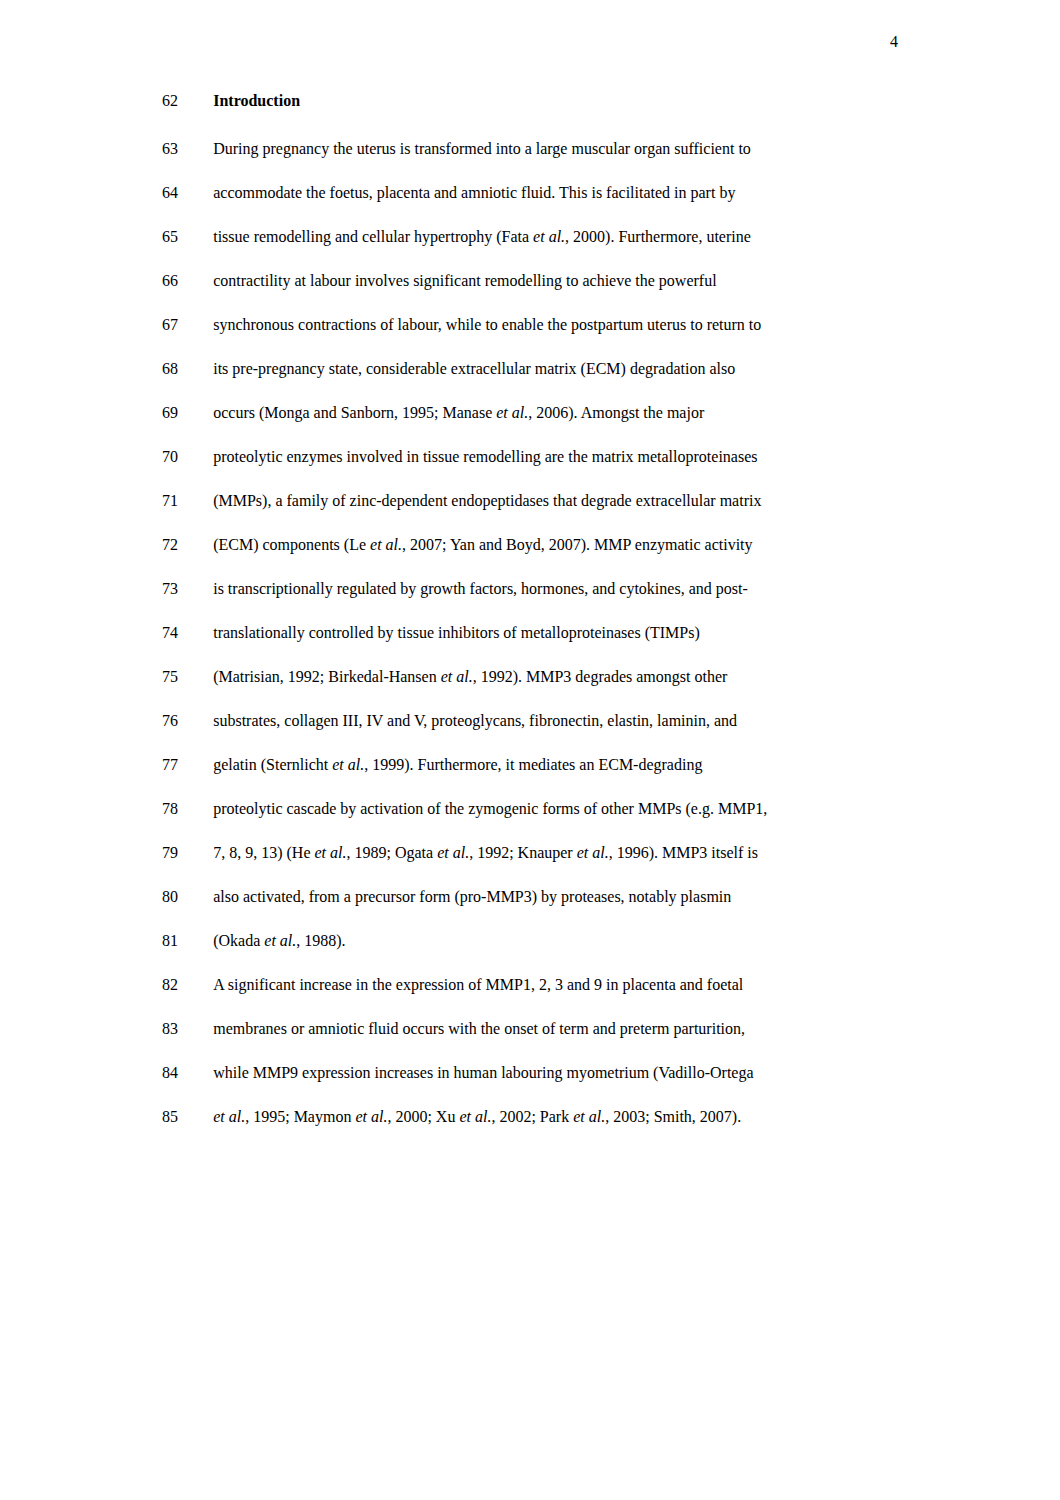4
Introduction
During pregnancy the uterus is transformed into a large muscular organ sufficient to
accommodate the foetus, placenta and amniotic fluid. This is facilitated in part by
tissue remodelling and cellular hypertrophy (Fata et al., 2000). Furthermore, uterine
contractility at labour involves significant remodelling to achieve the powerful
synchronous contractions of labour, while to enable the postpartum uterus to return to
its pre-pregnancy state, considerable extracellular matrix (ECM) degradation also
occurs (Monga and Sanborn, 1995; Manase et al., 2006). Amongst the major
proteolytic enzymes involved in tissue remodelling are the matrix metalloproteinases
(MMPs), a family of zinc-dependent endopeptidases that degrade extracellular matrix
(ECM) components (Le et al., 2007; Yan and Boyd, 2007). MMP enzymatic activity
is transcriptionally regulated by growth factors, hormones, and cytokines, and post-
translationally controlled by tissue inhibitors of metalloproteinases (TIMPs)
(Matrisian, 1992; Birkedal-Hansen et al., 1992). MMP3 degrades amongst other
substrates, collagen III, IV and V, proteoglycans, fibronectin, elastin, laminin, and
gelatin (Sternlicht et al., 1999). Furthermore, it mediates an ECM-degrading
proteolytic cascade by activation of the zymogenic forms of other MMPs (e.g. MMP1,
7, 8, 9, 13) (He et al., 1989; Ogata et al., 1992; Knauper et al., 1996). MMP3 itself is
also activated, from a precursor form (pro-MMP3) by proteases, notably plasmin
(Okada et al., 1988).
A significant increase in the expression of MMP1, 2, 3 and 9 in placenta and foetal
membranes or amniotic fluid occurs with the onset of term and preterm parturition,
while MMP9 expression increases in human labouring myometrium (Vadillo-Ortega
et al., 1995; Maymon et al., 2000; Xu et al., 2002; Park et al., 2003; Smith, 2007).